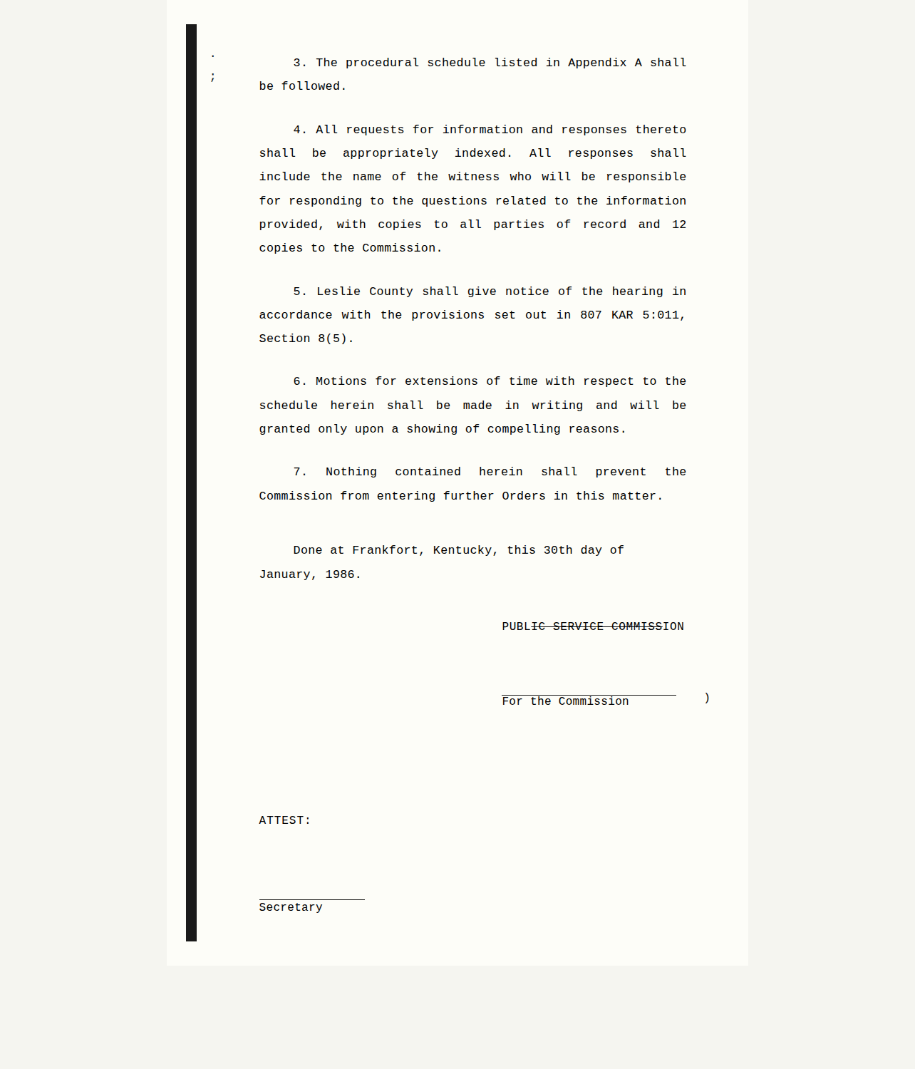.
;
3. The procedural schedule listed in Appendix A shall be followed.
4. All requests for information and responses thereto shall be appropriately indexed. All responses shall include the name of the witness who will be responsible for responding to the questions related to the information provided, with copies to all parties of record and 12 copies to the Commission.
5. Leslie County shall give notice of the hearing in accordance with the provisions set out in 807 KAR 5:011, Section 8(5).
6. Motions for extensions of time with respect to the schedule herein shall be made in writing and will be granted only upon a showing of compelling reasons.
7. Nothing contained herein shall prevent the Commission from entering further Orders in this matter.
Done at Frankfort, Kentucky, this 30th day of January, 1986.
PUBLIC SERVICE COMMISSION
    
For the Commission)
ATTEST:
Secretary